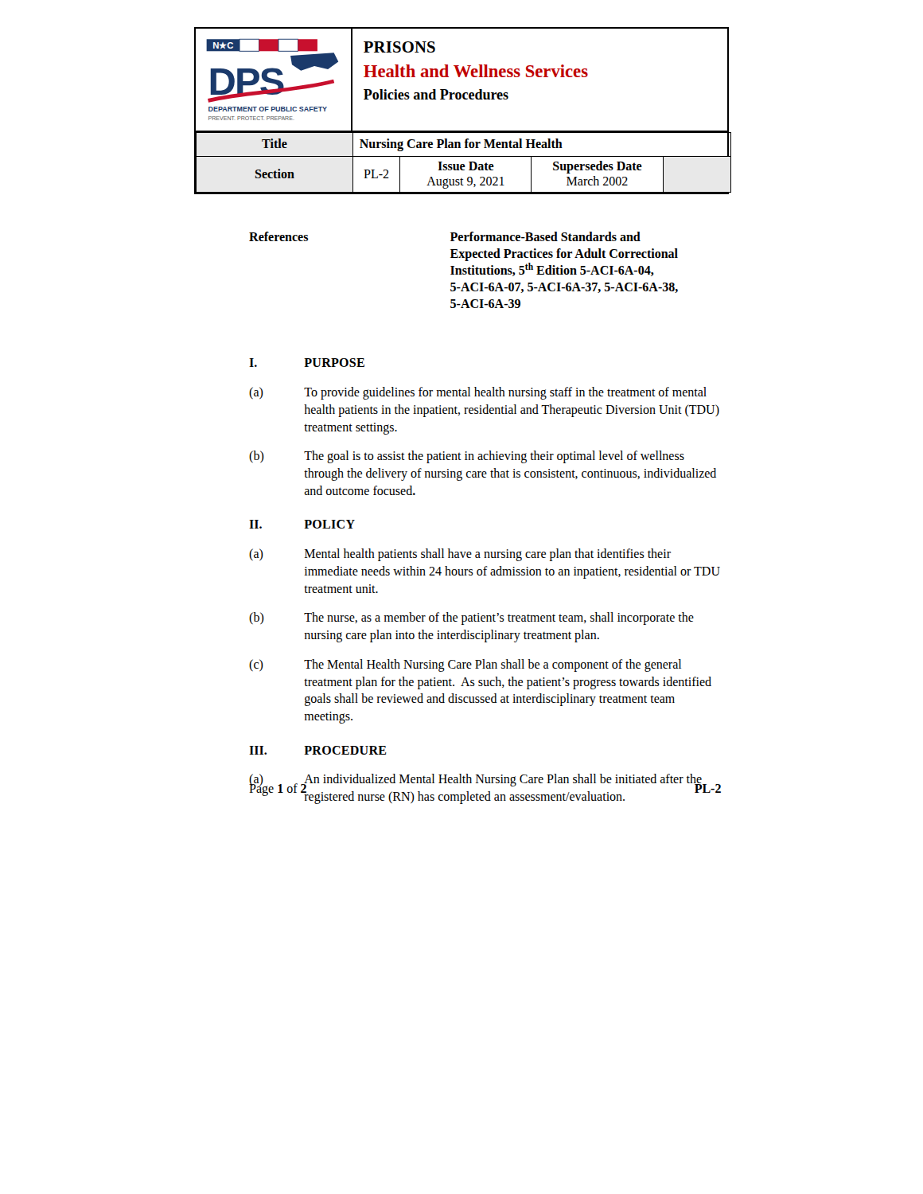N★C DPS DEPARTMENT OF PUBLIC SAFETY PREVENT. PROTECT. PREPARE.
PRISONS
Health and Wellness Services
Policies and Procedures
| Title | Nursing Care Plan for Mental Health |
| Section | PL-2 | Issue Date August 9, 2021 | Supersedes Date March 2002 | |
References
Performance-Based Standards and
Expected Practices for Adult Correctional
Institutions, 5th Edition 5-ACI-6A-04,
5-ACI-6A-07, 5-ACI-6A-37, 5-ACI-6A-38,
5-ACI-6A-39
I.
PURPOSE
(a)
To provide guidelines for mental health nursing staff in the treatment of mental health patients in the inpatient, residential and Therapeutic Diversion Unit (TDU) treatment settings.
(b)
The goal is to assist the patient in achieving their optimal level of wellness through the delivery of nursing care that is consistent, continuous, individualized and outcome focused.
II.
POLICY
(a)
Mental health patients shall have a nursing care plan that identifies their immediate needs within 24 hours of admission to an inpatient, residential or TDU treatment unit.
(b)
The nurse, as a member of the patient’s treatment team, shall incorporate the nursing care plan into the interdisciplinary treatment plan.
(c)
The Mental Health Nursing Care Plan shall be a component of the general treatment plan for the patient. As such, the patient’s progress towards identified goals shall be reviewed and discussed at interdisciplinary treatment team meetings.
III.
PROCEDURE
(a)
An individualized Mental Health Nursing Care Plan shall be initiated after the registered nurse (RN) has completed an assessment/evaluation.
Page 1 of 2
PL-2